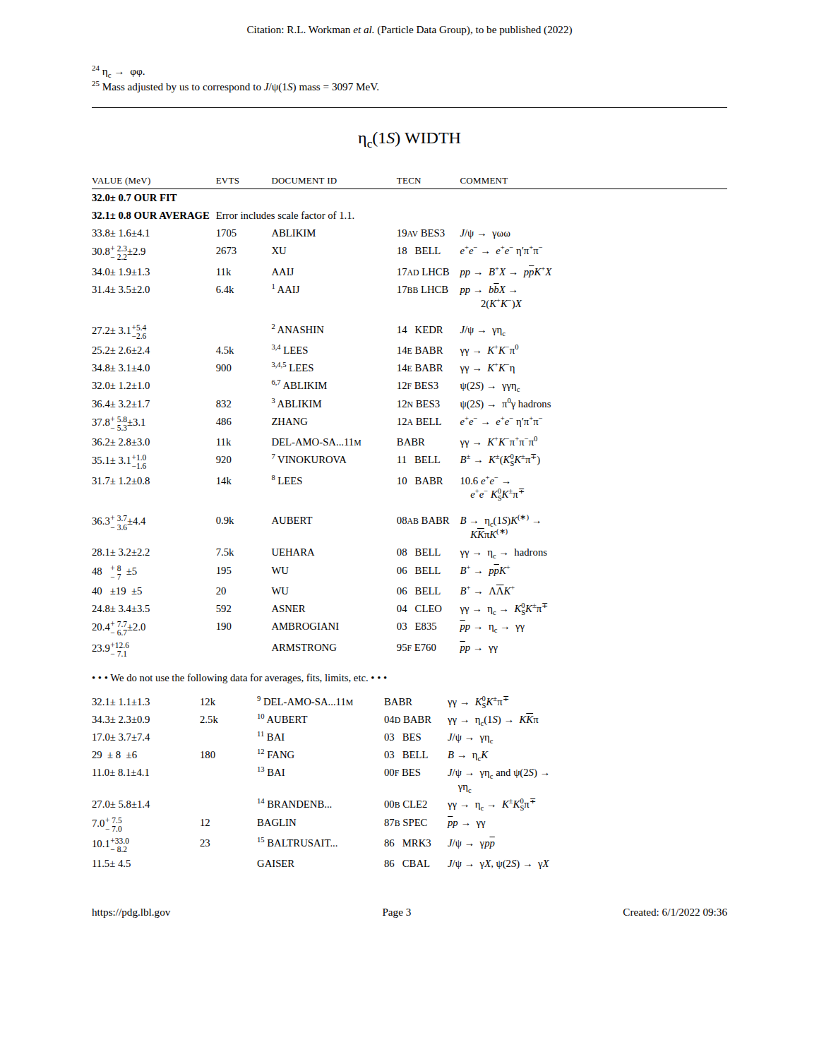Citation: R.L. Workman et al. (Particle Data Group), to be published (2022)
24 ηc → φφ.
25 Mass adjusted by us to correspond to J/ψ(1S) mass = 3097 MeV.
ηc(1S) WIDTH
| VALUE (MeV) | EVTS | DOCUMENT ID | TECN | COMMENT |
| --- | --- | --- | --- | --- |
| 32.0± 0.7 OUR FIT | | | | |
| 32.1± 0.8 OUR AVERAGE | Error includes scale factor of 1.1. |
| 33.8± 1.6±4.1 | 1705 | ABLIKIM | 19 AV BES3 | J /ψ → γωω |
| 30.8 + 2.3 − 2.2 ±2.9 | 2673 | XU | 18 BELL | e + e − → e + e − η′π + π − |
| 34.0± 1.9±1.3 | 11k | AAIJ | 17 AD LHCB | pp → B + X → p p K + X |
| 31.4± 3.5±2.0 | 6.4k | 1 AAIJ | 17 BB LHCB | pp → b b X → 2( K + K − ) X |
| 27.2± 3.1 +5.4 −2.6 | | 2 ANASHIN | 14 KEDR | J /ψ → γη c |
| 25.2± 2.6±2.4 | 4.5k | 3,4 LEES | 14 E BABR | γγ → K + K − π 0 |
| 34.8± 3.1±4.0 | 900 | 3,4,5 LEES | 14 E BABR | γγ → K + K − η |
| 32.0± 1.2±1.0 | | 6,7 ABLIKIM | 12 F BES3 | ψ(2 S ) → γγη c |
| 36.4± 3.2±1.7 | 832 | 3 ABLIKIM | 12 N BES3 | ψ(2 S ) → π 0 γ hadrons |
| 37.8 + 5.8 − 5.3 ±3.1 | 486 | ZHANG | 12 A BELL | e + e − → e + e − η′π + π − |
| 36.2± 2.8±3.0 | 11k | DEL-AMO-SA...11 M | BABR | γγ → K + K − π + π − π 0 |
| 35.1± 3.1 +1.0 −1.6 | 920 | 7 VINOKUROVA | 11 BELL | B ± → K ± ( K 0 S K ± π ∓ ) |
| 31.7± 1.2±0.8 | 14k | 8 LEES | 10 BABR | 10.6 e + e − → e + e − K 0 S K ± π ∓ |
| 36.3 + 3.7 − 3.6 ±4.4 | 0.9k | AUBERT | 08 AB BABR | B → η c (1 S ) K (∗) → K K π K (∗) |
| 28.1± 3.2±2.2 | 7.5k | UEHARA | 08 BELL | γγ → η c → hadrons |
| 48 + 8 − 7 ±5 | 195 | WU | 06 BELL | B + → p p K + |
| 40 ±19 ±5 | 20 | WU | 06 BELL | B + → Λ Λ K + |
| 24.8± 3.4±3.5 | 592 | ASNER | 04 CLEO | γγ → η c → K 0 S K ± π ∓ |
| 20.4 + 7.7 − 6.7 ±2.0 | 190 | AMBROGIANI | 03 E835 | p p → η c → γγ |
| 23.9 +12.6 − 7.1 | | ARMSTRONG | 95 F E760 | p p → γγ |
• • • We do not use the following data for averages, fits, limits, etc. • • •
| 32.1± 1.1±1.3 | 12k | 9 DEL-AMO-SA...11 M | BABR | γγ → K 0 S K ± π ∓ |
| 34.3± 2.3±0.9 | 2.5k | 10 AUBERT | 04 D BABR | γγ → η c (1 S ) → K K π |
| 17.0± 3.7±7.4 | | 11 BAI | 03 BES | J /ψ → γη c |
| 29 ± 8 ±6 | 180 | 12 FANG | 03 BELL | B → η c K |
| 11.0± 8.1±4.1 | | 13 BAI | 00 F BES | J /ψ → γη c and ψ(2 S ) → γη c |
| 27.0± 5.8±1.4 | | 14 BRANDENB... | 00 B CLE2 | γγ → η c → K ± K 0 S π ∓ |
| 7.0 + 7.5 − 7.0 | 12 | BAGLIN | 87 B SPEC | p p → γγ |
| 10.1 +33.0 − 8.2 | 23 | 15 BALTRUSAIT... | 86 MRK3 | J /ψ → γ p p |
| 11.5± 4.5 | | GAISER | 86 CBAL | J /ψ → γ X , ψ(2 S ) → γ X |
https://pdg.lbl.gov
Page 3
Created: 6/1/2022 09:36